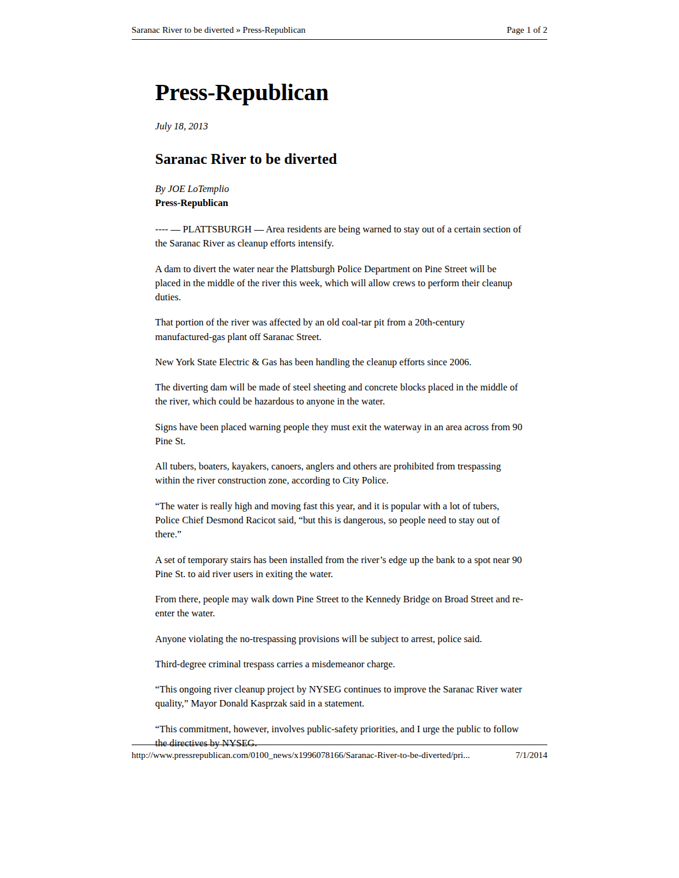Saranac River to be diverted » Press-Republican Page 1 of 2
Press-Republican
July 18, 2013
Saranac River to be diverted
By JOE LoTemplio
Press-Republican
---- — PLATTSBURGH — Area residents are being warned to stay out of a certain section of the Saranac River as cleanup efforts intensify.
A dam to divert the water near the Plattsburgh Police Department on Pine Street will be placed in the middle of the river this week, which will allow crews to perform their cleanup duties.
That portion of the river was affected by an old coal-tar pit from a 20th-century manufactured-gas plant off Saranac Street.
New York State Electric & Gas has been handling the cleanup efforts since 2006.
The diverting dam will be made of steel sheeting and concrete blocks placed in the middle of the river, which could be hazardous to anyone in the water.
Signs have been placed warning people they must exit the waterway in an area across from 90 Pine St.
All tubers, boaters, kayakers, canoers, anglers and others are prohibited from trespassing within the river construction zone, according to City Police.
“The water is really high and moving fast this year, and it is popular with a lot of tubers, Police Chief Desmond Racicot said, “but this is dangerous, so people need to stay out of there.”
A set of temporary stairs has been installed from the river’s edge up the bank to a spot near 90 Pine St. to aid river users in exiting the water.
From there, people may walk down Pine Street to the Kennedy Bridge on Broad Street and re-enter the water.
Anyone violating the no-trespassing provisions will be subject to arrest, police said.
Third-degree criminal trespass carries a misdemeanor charge.
“This ongoing river cleanup project by NYSEG continues to improve the Saranac River water quality,” Mayor Donald Kasprzak said in a statement.
“This commitment, however, involves public-safety priorities, and I urge the public to follow the directives by NYSEG.
http://www.pressrepublican.com/0100_news/x1996078166/Saranac-River-to-be-diverted/pri... 7/1/2014